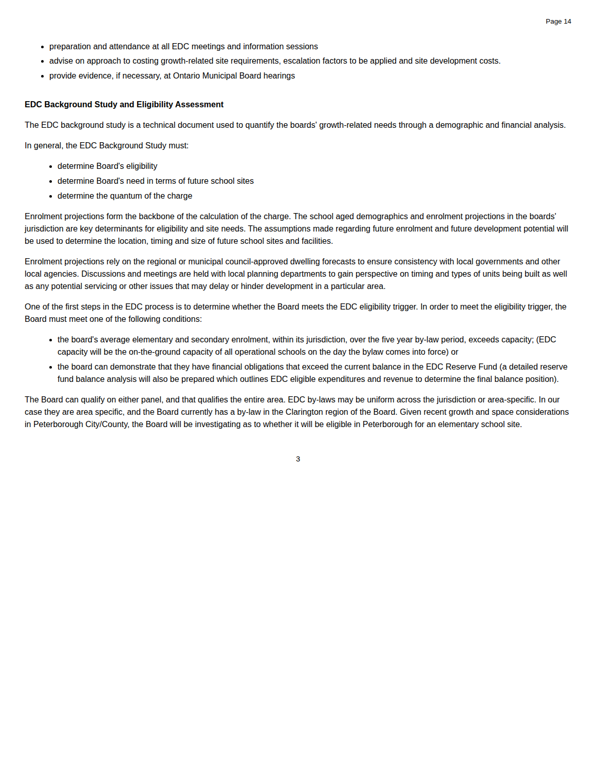Page 14
preparation and attendance at all EDC meetings and information sessions
advise on approach to costing growth-related site requirements, escalation factors to be applied and site development costs.
provide evidence, if necessary, at Ontario Municipal Board hearings
EDC Background Study and Eligibility Assessment
The EDC background study is a technical document used to quantify the boards' growth-related needs through a demographic and financial analysis.
In general, the EDC Background Study must:
determine Board's eligibility
determine Board's need in terms of future school sites
determine the quantum of the charge
Enrolment projections form the backbone of the calculation of the charge. The school aged demographics and enrolment projections in the boards' jurisdiction are key determinants for eligibility and site needs. The assumptions made regarding future enrolment and future development potential will be used to determine the location, timing and size of future school sites and facilities.
Enrolment projections rely on the regional or municipal council-approved dwelling forecasts to ensure consistency with local governments and other local agencies. Discussions and meetings are held with local planning departments to gain perspective on timing and types of units being built as well as any potential servicing or other issues that may delay or hinder development in a particular area.
One of the first steps in the EDC process is to determine whether the Board meets the EDC eligibility trigger. In order to meet the eligibility trigger, the Board must meet one of the following conditions:
the board's average elementary and secondary enrolment, within its jurisdiction, over the five year by-law period, exceeds capacity; (EDC capacity will be the on-the-ground capacity of all operational schools on the day the bylaw comes into force) or
the board can demonstrate that they have financial obligations that exceed the current balance in the EDC Reserve Fund (a detailed reserve fund balance analysis will also be prepared which outlines EDC eligible expenditures and revenue to determine the final balance position).
The Board can qualify on either panel, and that qualifies the entire area. EDC by-laws may be uniform across the jurisdiction or area-specific. In our case they are area specific, and the Board currently has a by-law in the Clarington region of the Board. Given recent growth and space considerations in Peterborough City/County, the Board will be investigating as to whether it will be eligible in Peterborough for an elementary school site.
3